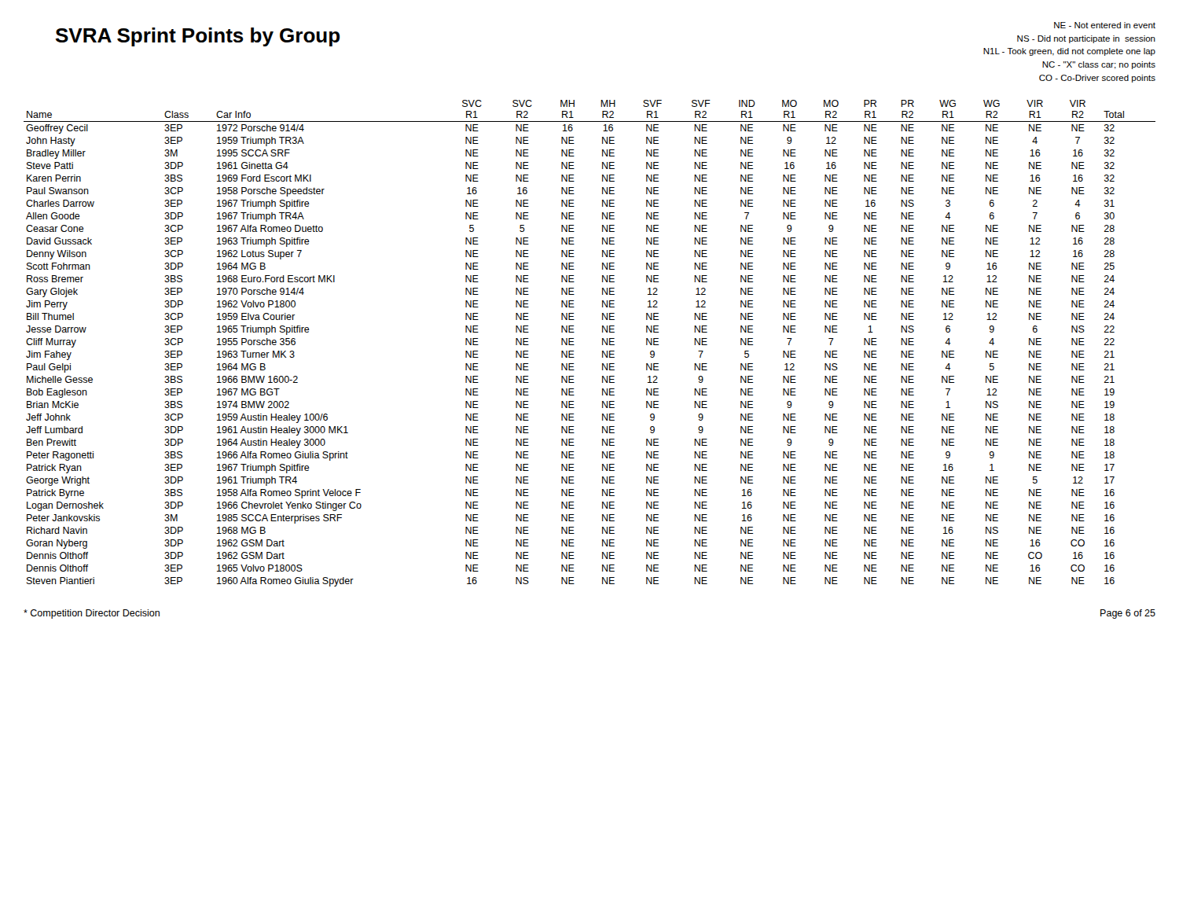SVRA Sprint Points by Group
NE - Not entered in event
NS - Did not participate in session
N1L - Took green, did not complete one lap
NC - "X" class car; no points
CO - Co-Driver scored points
| | | | SVC | SVC | MH | MH | SVF | SVF | IND | MO | MO | PR | PR | WG | WG | VIR | VIR | |
| --- | --- | --- | --- | --- | --- | --- | --- | --- | --- | --- | --- | --- | --- | --- | --- | --- | --- | --- |
| Name | Class | Car Info | R1 | R2 | R1 | R2 | R1 | R2 | R1 | R1 | R2 | R1 | R2 | R1 | R2 | R1 | R2 | Total |
| Geoffrey Cecil | 3EP | 1972 Porsche 914/4 | NE | NE | 16 | 16 | NE | NE | NE | NE | NE | NE | NE | NE | NE | NE | NE | 32 |
| John Hasty | 3EP | 1959 Triumph TR3A | NE | NE | NE | NE | NE | NE | NE | 9 | 12 | NE | NE | NE | NE | 4 | 7 | 32 |
| Bradley Miller | 3M | 1995 SCCA SRF | NE | NE | NE | NE | NE | NE | NE | NE | NE | NE | NE | NE | NE | 16 | 16 | 32 |
| Steve Patti | 3DP | 1961 Ginetta G4 | NE | NE | NE | NE | NE | NE | NE | 16 | 16 | NE | NE | NE | NE | NE | NE | 32 |
| Karen Perrin | 3BS | 1969 Ford Escort MKI | NE | NE | NE | NE | NE | NE | NE | NE | NE | NE | NE | NE | NE | 16 | 16 | 32 |
| Paul Swanson | 3CP | 1958 Porsche Speedster | 16 | 16 | NE | NE | NE | NE | NE | NE | NE | NE | NE | NE | NE | NE | NE | 32 |
| Charles Darrow | 3EP | 1967 Triumph Spitfire | NE | NE | NE | NE | NE | NE | NE | NE | NE | 16 | NS | 3 | 6 | 2 | 4 | 31 |
| Allen Goode | 3DP | 1967 Triumph TR4A | NE | NE | NE | NE | NE | NE | 7 | NE | NE | NE | NE | 4 | 6 | 7 | 6 | 30 |
| Ceasar Cone | 3CP | 1967 Alfa Romeo Duetto | 5 | 5 | NE | NE | NE | NE | NE | 9 | 9 | NE | NE | NE | NE | NE | NE | 28 |
| David Gussack | 3EP | 1963 Triumph Spitfire | NE | NE | NE | NE | NE | NE | NE | NE | NE | NE | NE | NE | NE | 12 | 16 | 28 |
| Denny Wilson | 3CP | 1962 Lotus Super 7 | NE | NE | NE | NE | NE | NE | NE | NE | NE | NE | NE | NE | NE | 12 | 16 | 28 |
| Scott Fohrman | 3DP | 1964 MG B | NE | NE | NE | NE | NE | NE | NE | NE | NE | NE | NE | 9 | 16 | NE | NE | 25 |
| Ross Bremer | 3BS | 1968 Euro.Ford Escort MKI | NE | NE | NE | NE | NE | NE | NE | NE | NE | NE | NE | 12 | 12 | NE | NE | 24 |
| Gary Glojek | 3EP | 1970 Porsche 914/4 | NE | NE | NE | NE | 12 | 12 | NE | NE | NE | NE | NE | NE | NE | NE | NE | 24 |
| Jim Perry | 3DP | 1962 Volvo P1800 | NE | NE | NE | NE | 12 | 12 | NE | NE | NE | NE | NE | NE | NE | NE | NE | 24 |
| Bill Thumel | 3CP | 1959 Elva Courier | NE | NE | NE | NE | NE | NE | NE | NE | NE | NE | NE | 12 | 12 | NE | NE | 24 |
| Jesse Darrow | 3EP | 1965 Triumph Spitfire | NE | NE | NE | NE | NE | NE | NE | NE | NE | 1 | NS | 6 | 9 | 6 | NS | 22 |
| Cliff Murray | 3CP | 1955 Porsche 356 | NE | NE | NE | NE | NE | NE | NE | 7 | 7 | NE | NE | 4 | 4 | NE | NE | 22 |
| Jim Fahey | 3EP | 1963 Turner MK 3 | NE | NE | NE | NE | 9 | 7 | 5 | NE | NE | NE | NE | NE | NE | NE | NE | 21 |
| Paul Gelpi | 3EP | 1964 MG B | NE | NE | NE | NE | NE | NE | NE | 12 | NS | NE | NE | 4 | 5 | NE | NE | 21 |
| Michelle Gesse | 3BS | 1966 BMW 1600-2 | NE | NE | NE | NE | 12 | 9 | NE | NE | NE | NE | NE | NE | NE | NE | NE | 21 |
| Bob Eagleson | 3EP | 1967 MG BGT | NE | NE | NE | NE | NE | NE | NE | NE | NE | NE | NE | 7 | 12 | NE | NE | 19 |
| Brian McKie | 3BS | 1974 BMW 2002 | NE | NE | NE | NE | NE | NE | NE | 9 | 9 | NE | NE | 1 | NS | NE | NE | 19 |
| Jeff Johnk | 3CP | 1959 Austin Healey 100/6 | NE | NE | NE | NE | 9 | 9 | NE | NE | NE | NE | NE | NE | NE | NE | NE | 18 |
| Jeff Lumbard | 3DP | 1961 Austin Healey 3000 MK1 | NE | NE | NE | NE | 9 | 9 | NE | NE | NE | NE | NE | NE | NE | NE | NE | 18 |
| Ben Prewitt | 3DP | 1964 Austin Healey 3000 | NE | NE | NE | NE | NE | NE | NE | 9 | 9 | NE | NE | NE | NE | NE | NE | 18 |
| Peter Ragonetti | 3BS | 1966 Alfa Romeo Giulia Sprint | NE | NE | NE | NE | NE | NE | NE | NE | NE | NE | NE | 9 | 9 | NE | NE | 18 |
| Patrick Ryan | 3EP | 1967 Triumph Spitfire | NE | NE | NE | NE | NE | NE | NE | NE | NE | NE | NE | 16 | 1 | NE | NE | 17 |
| George Wright | 3DP | 1961 Triumph TR4 | NE | NE | NE | NE | NE | NE | NE | NE | NE | NE | NE | NE | NE | 5 | 12 | 17 |
| Patrick Byrne | 3BS | 1958 Alfa Romeo Sprint Veloce F | NE | NE | NE | NE | NE | NE | 16 | NE | NE | NE | NE | NE | NE | NE | NE | 16 |
| Logan Dernoshek | 3DP | 1966 Chevrolet Yenko Stinger Co | NE | NE | NE | NE | NE | NE | 16 | NE | NE | NE | NE | NE | NE | NE | NE | 16 |
| Peter Jankovskis | 3M | 1985 SCCA Enterprises SRF | NE | NE | NE | NE | NE | NE | 16 | NE | NE | NE | NE | NE | NE | NE | NE | 16 |
| Richard Navin | 3DP | 1968 MG B | NE | NE | NE | NE | NE | NE | NE | NE | NE | NE | NE | 16 | NS | NE | NE | 16 |
| Goran Nyberg | 3DP | 1962 GSM Dart | NE | NE | NE | NE | NE | NE | NE | NE | NE | NE | NE | NE | NE | 16 | CO | 16 |
| Dennis Olthoff | 3DP | 1962 GSM Dart | NE | NE | NE | NE | NE | NE | NE | NE | NE | NE | NE | NE | NE | CO | 16 | 16 |
| Dennis Olthoff | 3EP | 1965 Volvo P1800S | NE | NE | NE | NE | NE | NE | NE | NE | NE | NE | NE | NE | NE | 16 | CO | 16 |
| Steven Piantieri | 3EP | 1960 Alfa Romeo Giulia Spyder | 16 | NS | NE | NE | NE | NE | NE | NE | NE | NE | NE | NE | NE | NE | NE | 16 |
* Competition Director Decision
Page 6 of 25